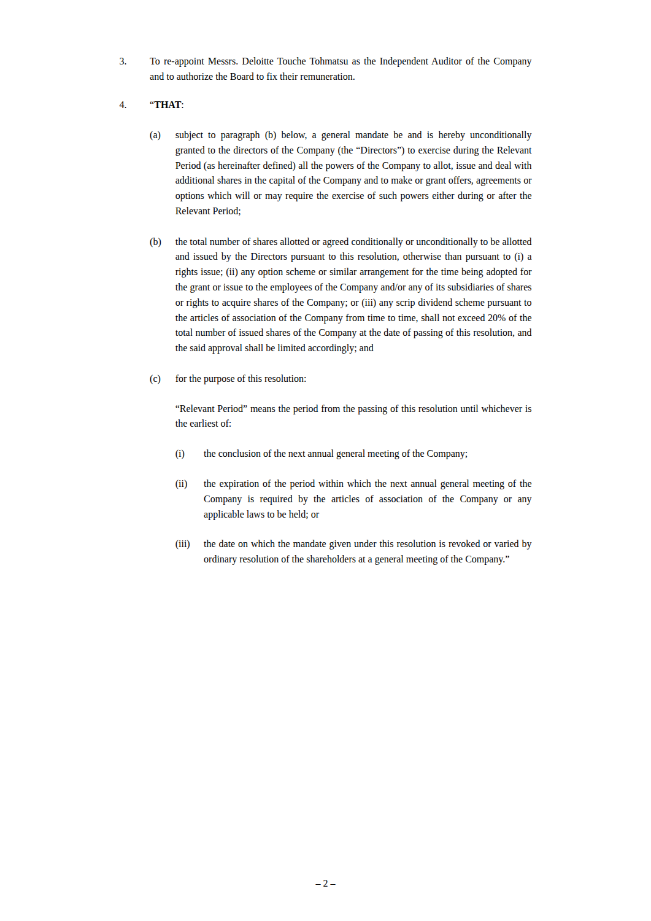3.
To re-appoint Messrs. Deloitte Touche Tohmatsu as the Independent Auditor of the Company and to authorize the Board to fix their remuneration.
4.
“THAT:
(a)
subject to paragraph (b) below, a general mandate be and is hereby unconditionally granted to the directors of the Company (the “Directors”) to exercise during the Relevant Period (as hereinafter defined) all the powers of the Company to allot, issue and deal with additional shares in the capital of the Company and to make or grant offers, agreements or options which will or may require the exercise of such powers either during or after the Relevant Period;
(b)
the total number of shares allotted or agreed conditionally or unconditionally to be allotted and issued by the Directors pursuant to this resolution, otherwise than pursuant to (i) a rights issue; (ii) any option scheme or similar arrangement for the time being adopted for the grant or issue to the employees of the Company and/or any of its subsidiaries of shares or rights to acquire shares of the Company; or (iii) any scrip dividend scheme pursuant to the articles of association of the Company from time to time, shall not exceed 20% of the total number of issued shares of the Company at the date of passing of this resolution, and the said approval shall be limited accordingly; and
(c)
for the purpose of this resolution:
“Relevant Period” means the period from the passing of this resolution until whichever is the earliest of:
(i)
the conclusion of the next annual general meeting of the Company;
(ii)
the expiration of the period within which the next annual general meeting of the Company is required by the articles of association of the Company or any applicable laws to be held; or
(iii)
the date on which the mandate given under this resolution is revoked or varied by ordinary resolution of the shareholders at a general meeting of the Company.”
– 2 –